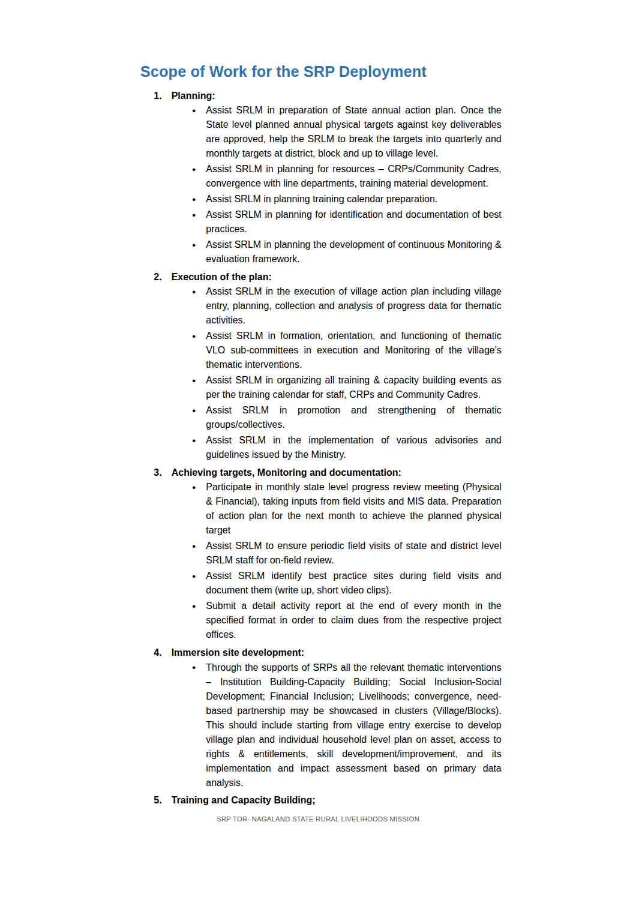Scope of Work for the SRP Deployment
Planning:
Assist SRLM in preparation of State annual action plan. Once the State level planned annual physical targets against key deliverables are approved, help the SRLM to break the targets into quarterly and monthly targets at district, block and up to village level.
Assist SRLM in planning for resources – CRPs/Community Cadres, convergence with line departments, training material development.
Assist SRLM in planning training calendar preparation.
Assist SRLM in planning for identification and documentation of best practices.
Assist SRLM in planning the development of continuous Monitoring & evaluation framework.
Execution of the plan:
Assist SRLM in the execution of village action plan including village entry, planning, collection and analysis of progress data for thematic activities.
Assist SRLM in formation, orientation, and functioning of thematic VLO sub-committees in execution and Monitoring of the village's thematic interventions.
Assist SRLM in organizing all training & capacity building events as per the training calendar for staff, CRPs and Community Cadres.
Assist SRLM in promotion and strengthening of thematic groups/collectives.
Assist SRLM in the implementation of various advisories and guidelines issued by the Ministry.
Achieving targets, Monitoring and documentation:
Participate in monthly state level progress review meeting (Physical & Financial), taking inputs from field visits and MIS data. Preparation of action plan for the next month to achieve the planned physical target
Assist SRLM to ensure periodic field visits of state and district level SRLM staff for on-field review.
Assist SRLM identify best practice sites during field visits and document them (write up, short video clips).
Submit a detail activity report at the end of every month in the specified format in order to claim dues from the respective project offices.
Immersion site development:
Through the supports of SRPs all the relevant thematic interventions – Institution Building-Capacity Building; Social Inclusion-Social Development; Financial Inclusion; Livelihoods; convergence, need-based partnership may be showcased in clusters (Village/Blocks). This should include starting from village entry exercise to develop village plan and individual household level plan on asset, access to rights & entitlements, skill development/improvement, and its implementation and impact assessment based on primary data analysis.
Training and Capacity Building;
SRP TOR- NAGALAND STATE RURAL LIVELIHOODS MISSION